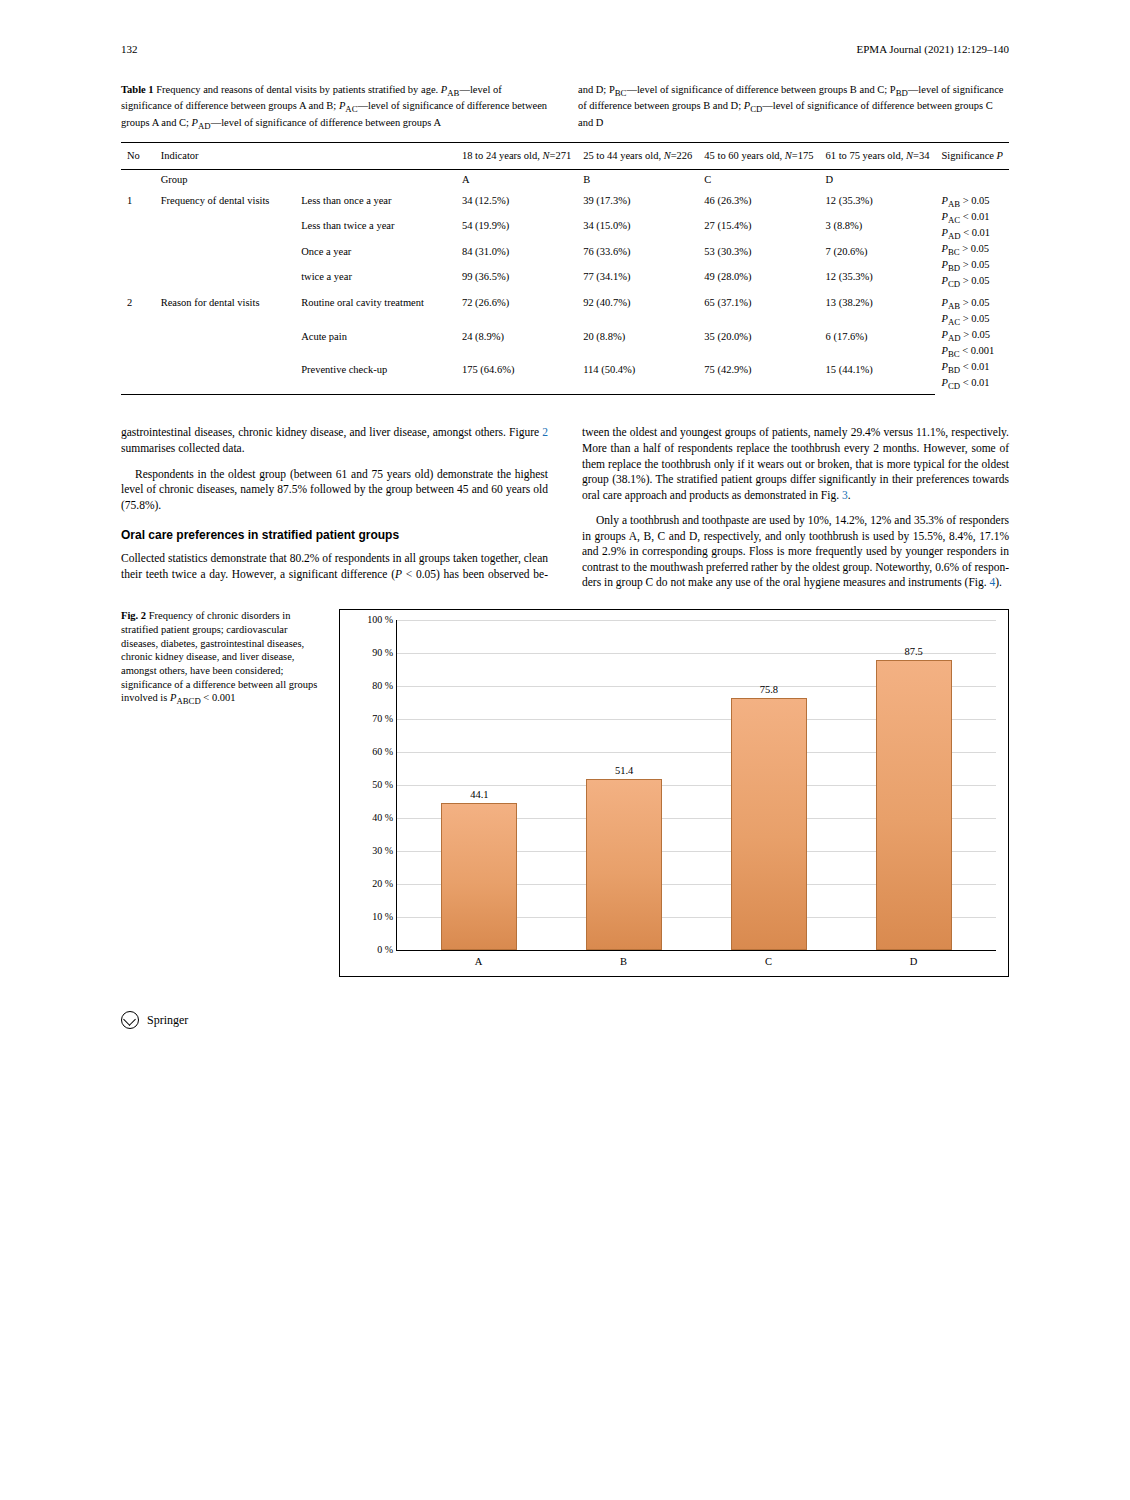132
EPMA Journal (2021) 12:129–140
Table 1 Frequency and reasons of dental visits by patients stratified by age. PAB—level of significance of difference between groups A and B; PAC—level of significance of difference between groups A and C; PAD—level of significance of difference between groups A
and D; PBC—level of significance of difference between groups B and C; PBD—level of significance of difference between groups B and D; PCD—level of significance of difference between groups C and D
| No | Indicator | | 18 to 24 years old, N =271 | 25 to 44 years old, N =226 | 45 to 60 years old, N =175 | 61 to 75 years old, N =34 | Significance P |
| --- | --- | --- | --- | --- | --- | --- | --- |
| | Group | | A | B | C | D | |
| 1 | Frequency of dental visits | Less than once a year | 34 (12.5%) | 39 (17.3%) | 46 (26.3%) | 12 (35.3%) | P AB > 0.05 P AC < 0.01 P AD < 0.01 P BC > 0.05 P BD > 0.05 P CD > 0.05 |
| | | Less than twice a year | 54 (19.9%) | 34 (15.0%) | 27 (15.4%) | 3 (8.8%) |
| | | Once a year | 84 (31.0%) | 76 (33.6%) | 53 (30.3%) | 7 (20.6%) |
| | | twice a year | 99 (36.5%) | 77 (34.1%) | 49 (28.0%) | 12 (35.3%) |
| 2 | Reason for dental visits | Routine oral cavity treatment | 72 (26.6%) | 92 (40.7%) | 65 (37.1%) | 13 (38.2%) | P AB > 0.05 P AC > 0.05 P AD > 0.05 P BC < 0.001 P BD < 0.01 P CD < 0.01 |
| | | Acute pain | 24 (8.9%) | 20 (8.8%) | 35 (20.0%) | 6 (17.6%) |
| | | Preventive check-up | 175 (64.6%) | 114 (50.4%) | 75 (42.9%) | 15 (44.1%) |
gastrointestinal diseases, chronic kidney disease, and liver disease, amongst others. Figure 2 summarises collected data.
Respondents in the oldest group (between 61 and 75 years old) demonstrate the highest level of chronic diseases, namely 87.5% followed by the group between 45 and 60 years old (75.8%).
Oral care preferences in stratified patient groups
Collected statistics demonstrate that 80.2% of respondents in all groups taken together, clean their teeth twice a day. However, a significant difference (P < 0.05) has been observed between the oldest and youngest groups of patients, namely 29.4% versus 11.1%, respectively. More than a half of respondents replace the toothbrush every 2 months. However, some of them replace the toothbrush only if it wears out or broken, that is more typical for the oldest group (38.1%). The stratified patient groups differ significantly in their preferences towards oral care approach and products as demonstrated in Fig. 3.
Only a toothbrush and toothpaste are used by 10%, 14.2%, 12% and 35.3% of responders in groups A, B, C and D, respectively, and only toothbrush is used by 15.5%, 8.4%, 17.1% and 2.9% in corresponding groups. Floss is more frequently used by younger responders in contrast to the mouthwash preferred rather by the oldest group. Noteworthy, 0.6% of responders in group C do not make any use of the oral hygiene measures and instruments (Fig. 4).
Fig. 2 Frequency of chronic disorders in stratified patient groups; cardiovascular diseases, diabetes, gastrointestinal diseases, chronic kidney disease, and liver disease, amongst others, have been considered; significance of a difference between all groups involved is PABCD < 0.001
100 %
90 %
80 %
70 %
60 %
50 %
40 %
30 %
20 %
10 %
0 %
44.1
51.4
75.8
87.5
ABCD
Springer